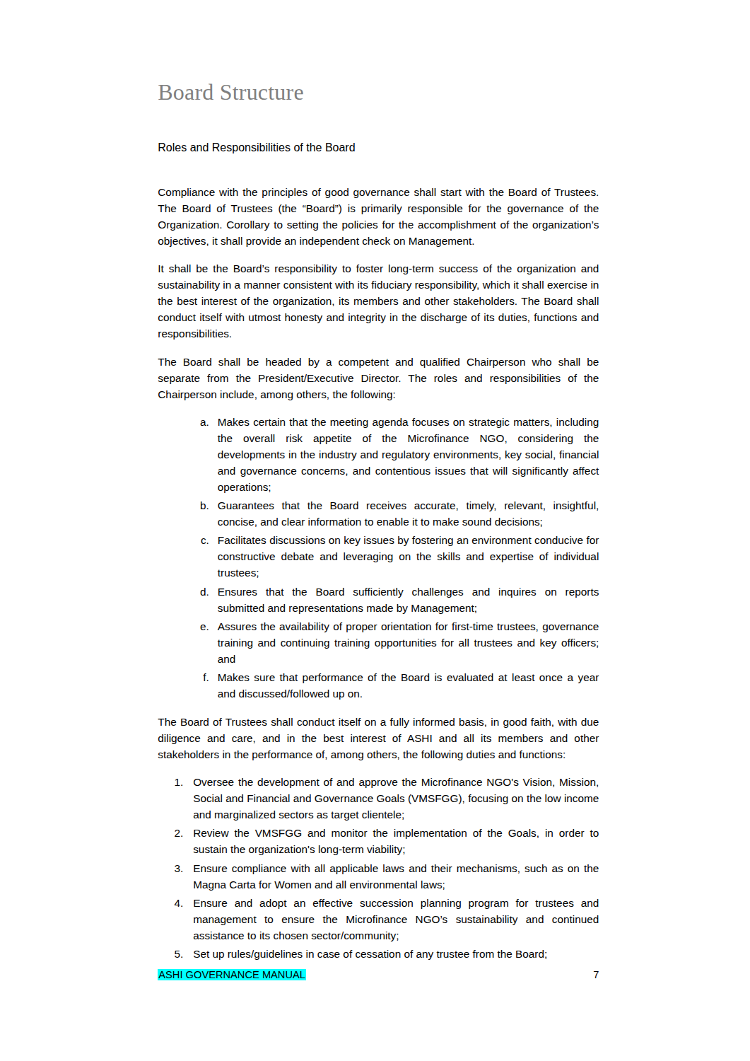Board Structure
Roles and Responsibilities of the Board
Compliance with the principles of good governance shall start with the Board of Trustees. The Board of Trustees (the “Board”) is primarily responsible for the governance of the Organization. Corollary to setting the policies for the accomplishment of the organization’s objectives, it shall provide an independent check on Management.
It shall be the Board’s responsibility to foster long-term success of the organization and sustainability in a manner consistent with its fiduciary responsibility, which it shall exercise in the best interest of the organization, its members and other stakeholders. The Board shall conduct itself with utmost honesty and integrity in the discharge of its duties, functions and responsibilities.
The Board shall be headed by a competent and qualified Chairperson who shall be separate from the President/Executive Director. The roles and responsibilities of the Chairperson include, among others, the following:
Makes certain that the meeting agenda focuses on strategic matters, including the overall risk appetite of the Microfinance NGO, considering the developments in the industry and regulatory environments, key social, financial and governance concerns, and contentious issues that will significantly affect operations;
Guarantees that the Board receives accurate, timely, relevant, insightful, concise, and clear information to enable it to make sound decisions;
Facilitates discussions on key issues by fostering an environment conducive for constructive debate and leveraging on the skills and expertise of individual trustees;
Ensures that the Board sufficiently challenges and inquires on reports submitted and representations made by Management;
Assures the availability of proper orientation for first-time trustees, governance training and continuing training opportunities for all trustees and key officers; and
Makes sure that performance of the Board is evaluated at least once a year and discussed/followed up on.
The Board of Trustees shall conduct itself on a fully informed basis, in good faith, with due diligence and care, and in the best interest of ASHI and all its members and other stakeholders in the performance of, among others, the following duties and functions:
Oversee the development of and approve the Microfinance NGO's Vision, Mission, Social and Financial and Governance Goals (VMSFGG), focusing on the low income and marginalized sectors as target clientele;
Review the VMSFGG and monitor the implementation of the Goals, in order to sustain the organization's long-term viability;
Ensure compliance with all applicable laws and their mechanisms, such as on the Magna Carta for Women and all environmental laws;
Ensure and adopt an effective succession planning program for trustees and management to ensure the Microfinance NGO’s sustainability and continued assistance to its chosen sector/community;
Set up rules/guidelines in case of cessation of any trustee from the Board;
ASHI GOVERNANCE MANUAL 7